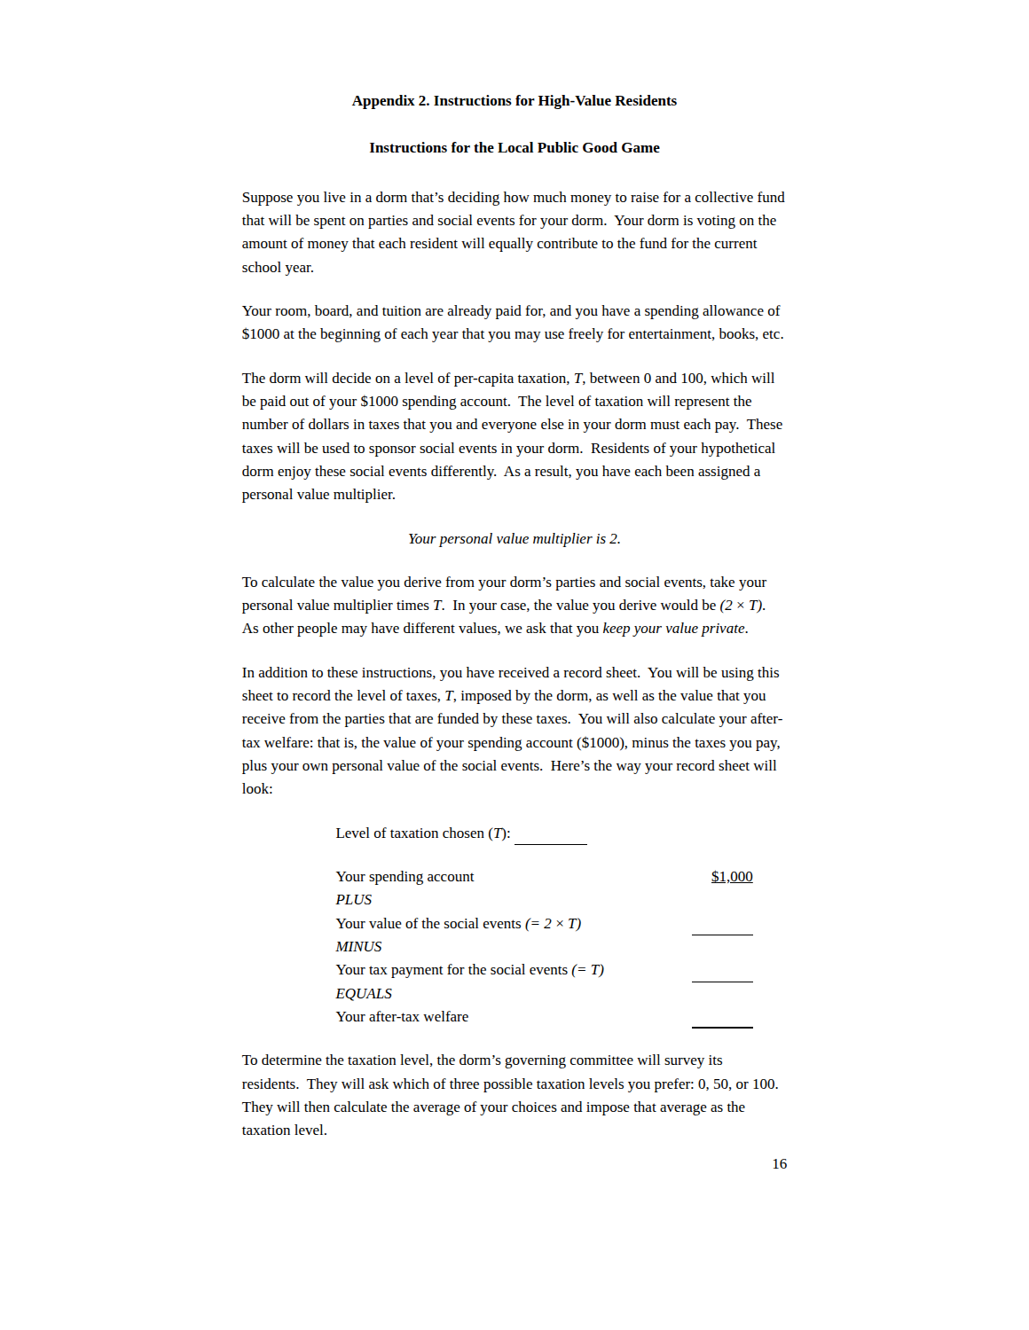Appendix 2. Instructions for High-Value Residents
Instructions for the Local Public Good Game
Suppose you live in a dorm that’s deciding how much money to raise for a collective fund that will be spent on parties and social events for your dorm. Your dorm is voting on the amount of money that each resident will equally contribute to the fund for the current school year.
Your room, board, and tuition are already paid for, and you have a spending allowance of $1000 at the beginning of each year that you may use freely for entertainment, books, etc.
The dorm will decide on a level of per-capita taxation, T, between 0 and 100, which will be paid out of your $1000 spending account. The level of taxation will represent the number of dollars in taxes that you and everyone else in your dorm must each pay. These taxes will be used to sponsor social events in your dorm. Residents of your hypothetical dorm enjoy these social events differently. As a result, you have each been assigned a personal value multiplier.
Your personal value multiplier is 2.
To calculate the value you derive from your dorm’s parties and social events, take your personal value multiplier times T. In your case, the value you derive would be (2 × T). As other people may have different values, we ask that you keep your value private.
In addition to these instructions, you have received a record sheet. You will be using this sheet to record the level of taxes, T, imposed by the dorm, as well as the value that you receive from the parties that are funded by these taxes. You will also calculate your after-tax welfare: that is, the value of your spending account ($1000), minus the taxes you pay, plus your own personal value of the social events. Here’s the way your record sheet will look:
Level of taxation chosen (T):
| Your spending account | $1,000 |
| PLUS | |
| Your value of the social events (= 2 × T) | |
| MINUS | |
| Your tax payment for the social events (= T) | |
| EQUALS | |
| Your after-tax welfare | |
To determine the taxation level, the dorm’s governing committee will survey its residents. They will ask which of three possible taxation levels you prefer: 0, 50, or 100. They will then calculate the average of your choices and impose that average as the taxation level.
16